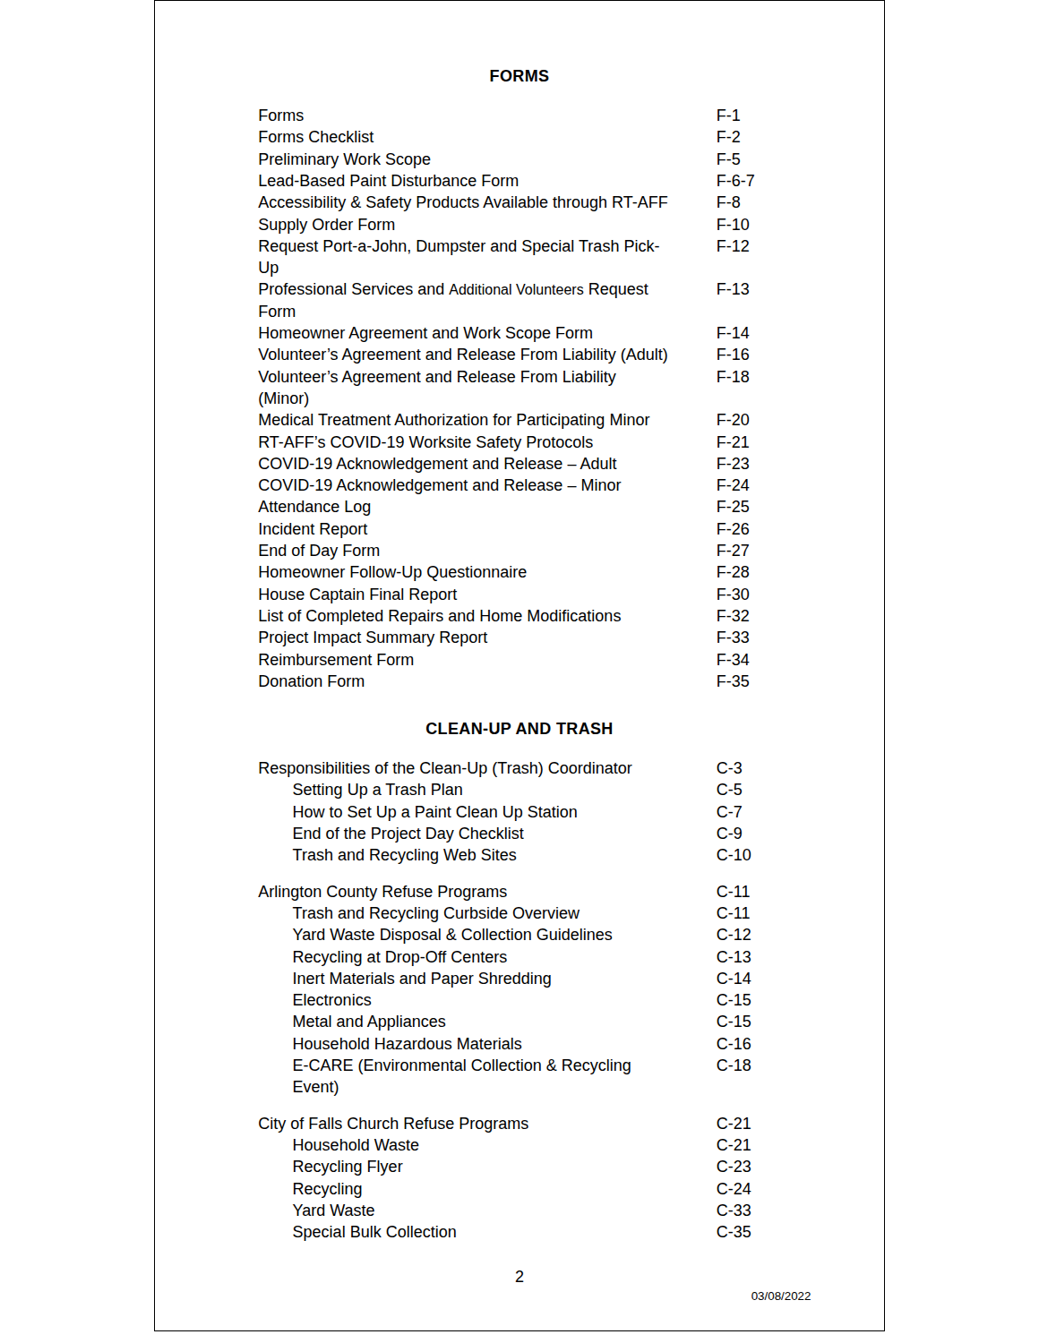FORMS
| Forms | F-1 |
| Forms Checklist | F-2 |
| Preliminary Work Scope | F-5 |
| Lead-Based Paint Disturbance Form | F-6-7 |
| Accessibility & Safety Products Available through RT-AFF | F-8 |
| Supply Order Form | F-10 |
| Request Port-a-John, Dumpster and Special Trash Pick-Up | F-12 |
| Professional Services and Additional Volunteers Request Form | F-13 |
| Homeowner Agreement and Work Scope Form | F-14 |
| Volunteer’s Agreement and Release From Liability (Adult) | F-16 |
| Volunteer’s Agreement and Release From Liability (Minor) | F-18 |
| Medical Treatment Authorization for Participating Minor | F-20 |
| RT-AFF’s COVID-19 Worksite Safety Protocols | F-21 |
| COVID-19 Acknowledgement and Release – Adult | F-23 |
| COVID-19 Acknowledgement and Release – Minor | F-24 |
| Attendance Log | F-25 |
| Incident Report | F-26 |
| End of Day Form | F-27 |
| Homeowner Follow-Up Questionnaire | F-28 |
| House Captain Final Report | F-30 |
| List of Completed Repairs and Home Modifications | F-32 |
| Project Impact Summary Report | F-33 |
| Reimbursement Form | F-34 |
| Donation Form | F-35 |
CLEAN-UP AND TRASH
| Responsibilities of the Clean-Up (Trash) Coordinator | C-3 |
| Setting Up a Trash Plan | C-5 |
| How to Set Up a Paint Clean Up Station | C-7 |
| End of the Project Day Checklist | C-9 |
| Trash and Recycling Web Sites | C-10 |
| Arlington County Refuse Programs | C-11 |
| Trash and Recycling Curbside Overview | C-11 |
| Yard Waste Disposal & Collection Guidelines | C-12 |
| Recycling at Drop-Off Centers | C-13 |
| Inert Materials and Paper Shredding | C-14 |
| Electronics | C-15 |
| Metal and Appliances | C-15 |
| Household Hazardous Materials | C-16 |
| E-CARE (Environmental Collection & Recycling Event) | C-18 |
| City of Falls Church Refuse Programs | C-21 |
| Household Waste | C-21 |
| Recycling Flyer | C-23 |
| Recycling | C-24 |
| Yard Waste | C-33 |
| Special Bulk Collection | C-35 |
2
03/08/2022